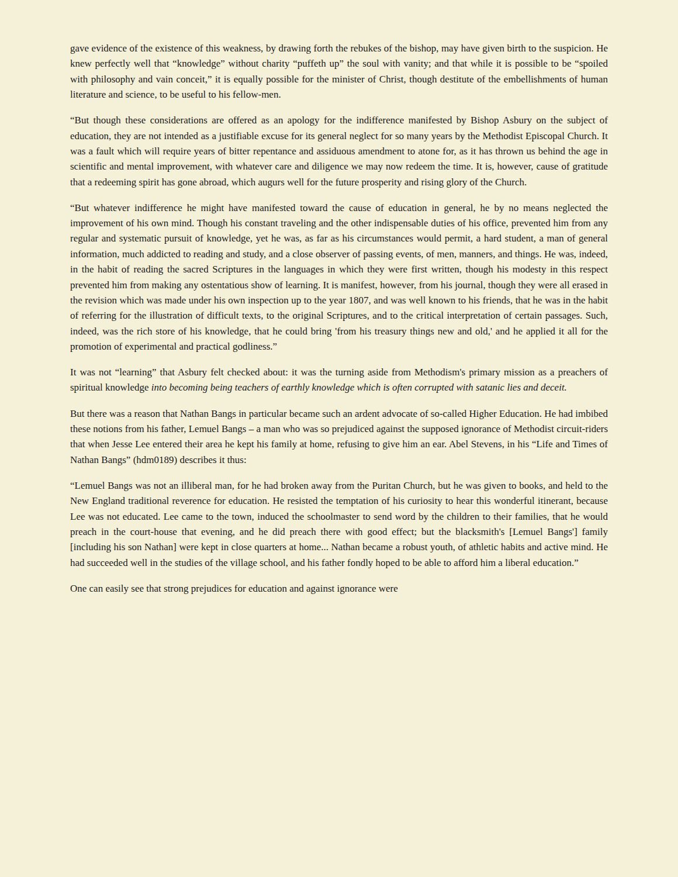gave evidence of the existence of this weakness, by drawing forth the rebukes of the bishop, may have given birth to the suspicion. He knew perfectly well that “knowledge” without charity “puffeth up” the soul with vanity; and that while it is possible to be “spoiled with philosophy and vain conceit,” it is equally possible for the minister of Christ, though destitute of the embellishments of human literature and science, to be useful to his fellow-men.
“But though these considerations are offered as an apology for the indifference manifested by Bishop Asbury on the subject of education, they are not intended as a justifiable excuse for its general neglect for so many years by the Methodist Episcopal Church. It was a fault which will require years of bitter repentance and assiduous amendment to atone for, as it has thrown us behind the age in scientific and mental improvement, with whatever care and diligence we may now redeem the time. It is, however, cause of gratitude that a redeeming spirit has gone abroad, which augurs well for the future prosperity and rising glory of the Church.
“But whatever indifference he might have manifested toward the cause of education in general, he by no means neglected the improvement of his own mind. Though his constant traveling and the other indispensable duties of his office, prevented him from any regular and systematic pursuit of knowledge, yet he was, as far as his circumstances would permit, a hard student, a man of general information, much addicted to reading and study, and a close observer of passing events, of men, manners, and things. He was, indeed, in the habit of reading the sacred Scriptures in the languages in which they were first written, though his modesty in this respect prevented him from making any ostentatious show of learning. It is manifest, however, from his journal, though they were all erased in the revision which was made under his own inspection up to the year 1807, and was well known to his friends, that he was in the habit of referring for the illustration of difficult texts, to the original Scriptures, and to the critical interpretation of certain passages. Such, indeed, was the rich store of his knowledge, that he could bring 'from his treasury things new and old,' and he applied it all for the promotion of experimental and practical godliness.”
It was not “learning” that Asbury felt checked about: it was the turning aside from Methodism's primary mission as a preachers of spiritual knowledge into becoming being teachers of earthly knowledge which is often corrupted with satanic lies and deceit.
But there was a reason that Nathan Bangs in particular became such an ardent advocate of so-called Higher Education. He had imbibed these notions from his father, Lemuel Bangs – a man who was so prejudiced against the supposed ignorance of Methodist circuit-riders that when Jesse Lee entered their area he kept his family at home, refusing to give him an ear. Abel Stevens, in his “Life and Times of Nathan Bangs” (hdm0189) describes it thus:
“Lemuel Bangs was not an illiberal man, for he had broken away from the Puritan Church, but he was given to books, and held to the New England traditional reverence for education. He resisted the temptation of his curiosity to hear this wonderful itinerant, because Lee was not educated. Lee came to the town, induced the schoolmaster to send word by the children to their families, that he would preach in the court-house that evening, and he did preach there with good effect; but the blacksmith's [Lemuel Bangs'] family [including his son Nathan] were kept in close quarters at home... Nathan became a robust youth, of athletic habits and active mind. He had succeeded well in the studies of the village school, and his father fondly hoped to be able to afford him a liberal education.”
One can easily see that strong prejudices for education and against ignorance were